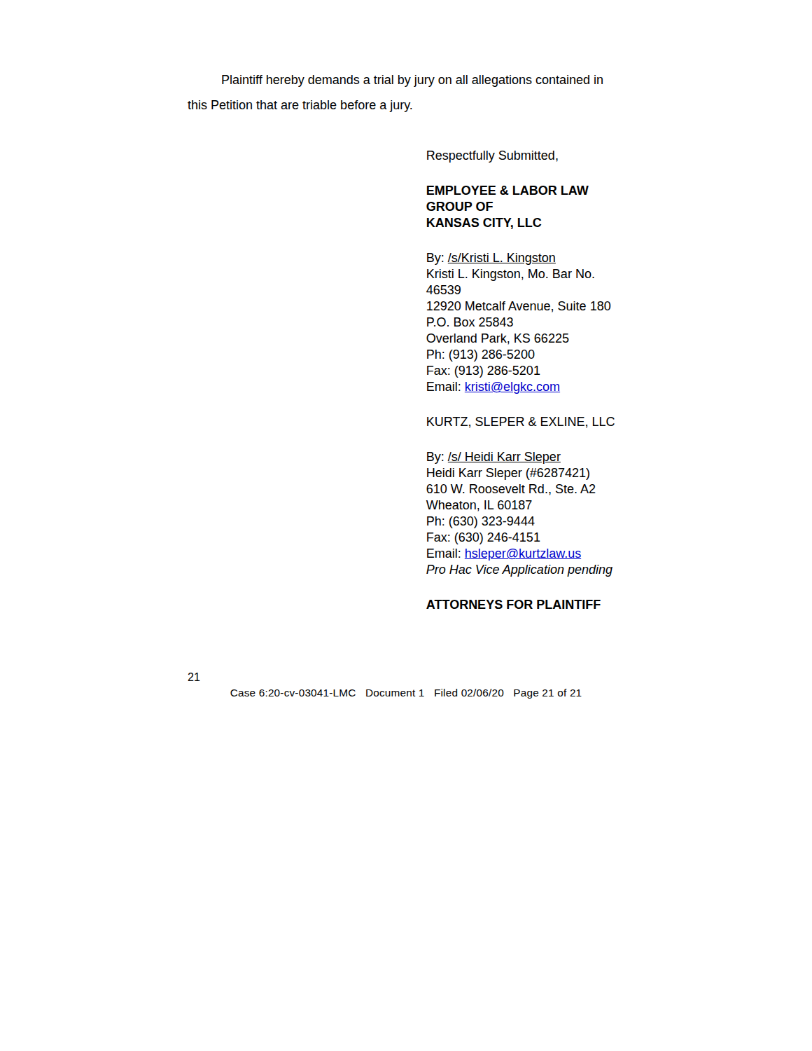Plaintiff hereby demands a trial by jury on all allegations contained in this Petition that are triable before a jury.
Respectfully Submitted,
EMPLOYEE & LABOR LAW GROUP OF
KANSAS CITY, LLC
By: /s/Kristi L. Kingston
Kristi L. Kingston, Mo. Bar No. 46539
12920 Metcalf Avenue, Suite 180
P.O. Box 25843
Overland Park, KS 66225
Ph: (913) 286-5200
Fax: (913) 286-5201
Email: kristi@elgkc.com
KURTZ, SLEPER & EXLINE, LLC
By: /s/ Heidi Karr Sleper
Heidi Karr Sleper (#6287421)
610 W. Roosevelt Rd., Ste. A2
Wheaton, IL 60187
Ph: (630) 323-9444
Fax: (630) 246-4151
Email: hsleper@kurtzlaw.us
Pro Hac Vice Application pending
ATTORNEYS FOR PLAINTIFF
21
Case 6:20-cv-03041-LMC Document 1 Filed 02/06/20 Page 21 of 21